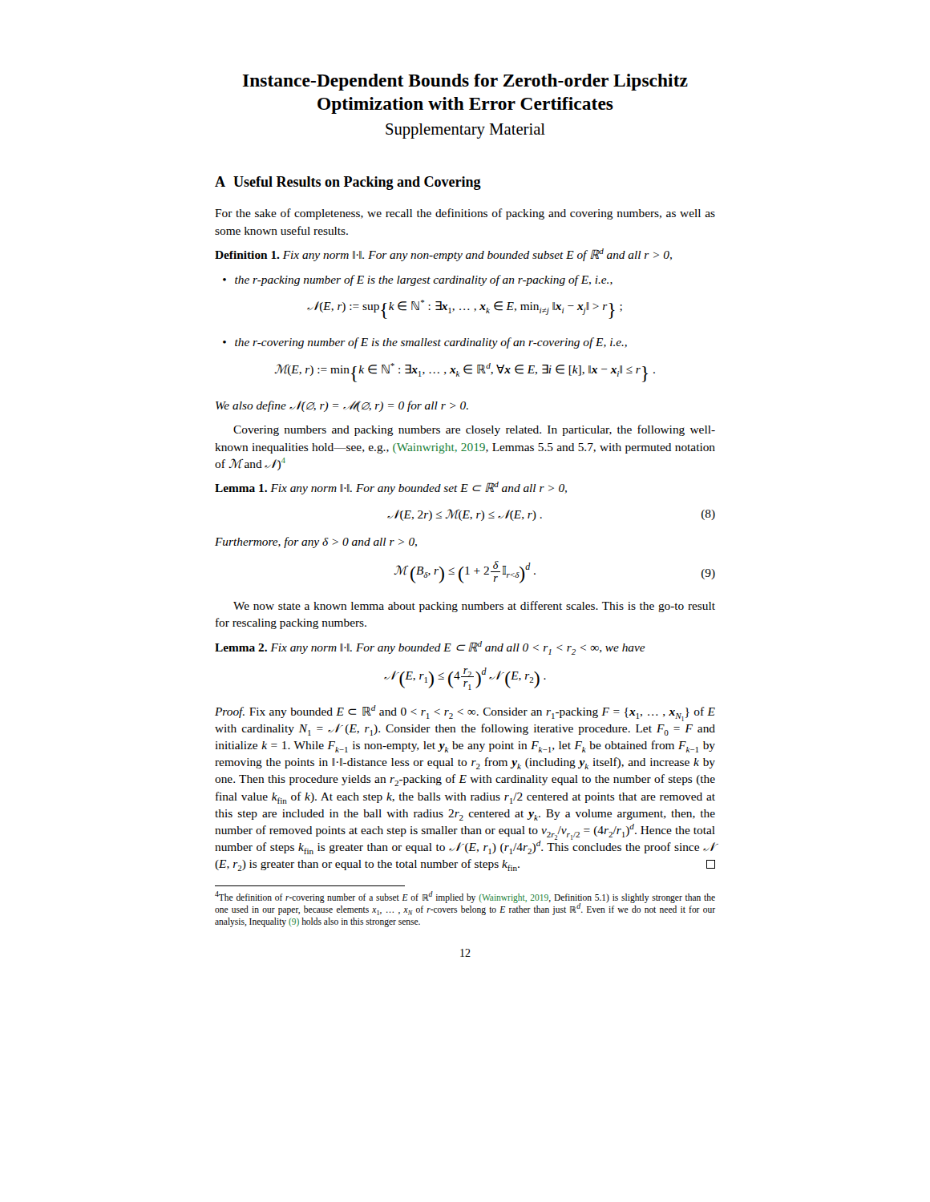Instance-Dependent Bounds for Zeroth-order Lipschitz
Optimization with Error Certificates
Supplementary Material
AUseful Results on Packing and Covering
For the sake of completeness, we recall the definitions of packing and covering numbers, as well as some known useful results.
Definition 1. Fix any norm ‖·‖. For any non-empty and bounded subset E of ℝd and all r > 0,
the r-packing number of E is the largest cardinality of an r-packing of E, i.e.,
𝒩(E, r) := sup{k ∈ ℕ* : ∃x1, … , xk ∈ E, mini≠j ‖xi − xj‖ > r} ;
the r-covering number of E is the smallest cardinality of an r-covering of E, i.e.,
ℳ(E, r) := min{k ∈ ℕ* : ∃x1, … , xk ∈ ℝd, ∀x ∈ E, ∃i ∈ [k], ‖x − xi‖ ≤ r} .
We also define 𝒩(∅, r) = ℳ(∅, r) = 0 for all r > 0.
Covering numbers and packing numbers are closely related. In particular, the following well-known inequalities hold—see, e.g., (Wainwright, 2019, Lemmas 5.5 and 5.7, with permuted notation of ℳ and 𝒩)4
Lemma 1. Fix any norm ‖·‖. For any bounded set E ⊂ ℝd and all r > 0,
𝒩(E, 2r) ≤ ℳ(E, r) ≤ 𝒩(E, r) . (8)
Furthermore, for any δ > 0 and all r > 0,
ℳ (Bδ, r) ≤ (1 + 2δr 𝕀r<δ) d . (9)
We now state a known lemma about packing numbers at different scales. This is the go-to result for rescaling packing numbers.
Lemma 2. Fix any norm ‖·‖. For any bounded E ⊂ ℝd and all 0 < r1 < r2 < ∞, we have
𝒩 (E, r1) ≤ (4r2 r1) d 𝒩 (E, r2) .
Proof. Fix any bounded E ⊂ ℝd and 0 < r1 < r2 < ∞. Consider an r1-packing F = {x1, … , xN1} of E with cardinality N1 = 𝒩 (E, r1). Consider then the following iterative procedure. Let F0 = F and initialize k = 1. While Fk−1 is non-empty, let yk be any point in Fk−1, let Fk be obtained from Fk−1 by removing the points in ‖·‖-distance less or equal to r2 from yk (including yk itself), and increase k by one. Then this procedure yields an r2-packing of E with cardinality equal to the number of steps (the final value kfin of k). At each step k, the balls with radius r1/2 centered at points that are removed at this step are included in the ball with radius 2r2 centered at yk. By a volume argument, then, the number of removed points at each step is smaller than or equal to v2r2/vr1/2 = (4r2/r1)d. Hence the total number of steps kfin is greater than or equal to 𝒩 (E, r1) (r1/4r2)d. This concludes the proof since 𝒩 (E, r2) is greater than or equal to the total number of steps kfin.
4The definition of r-covering number of a subset E of ℝd implied by (Wainwright, 2019, Definition 5.1) is slightly stronger than the one used in our paper, because elements x1, … , xN of r-covers belong to E rather than just ℝd. Even if we do not need it for our analysis, Inequality (9) holds also in this stronger sense.
12